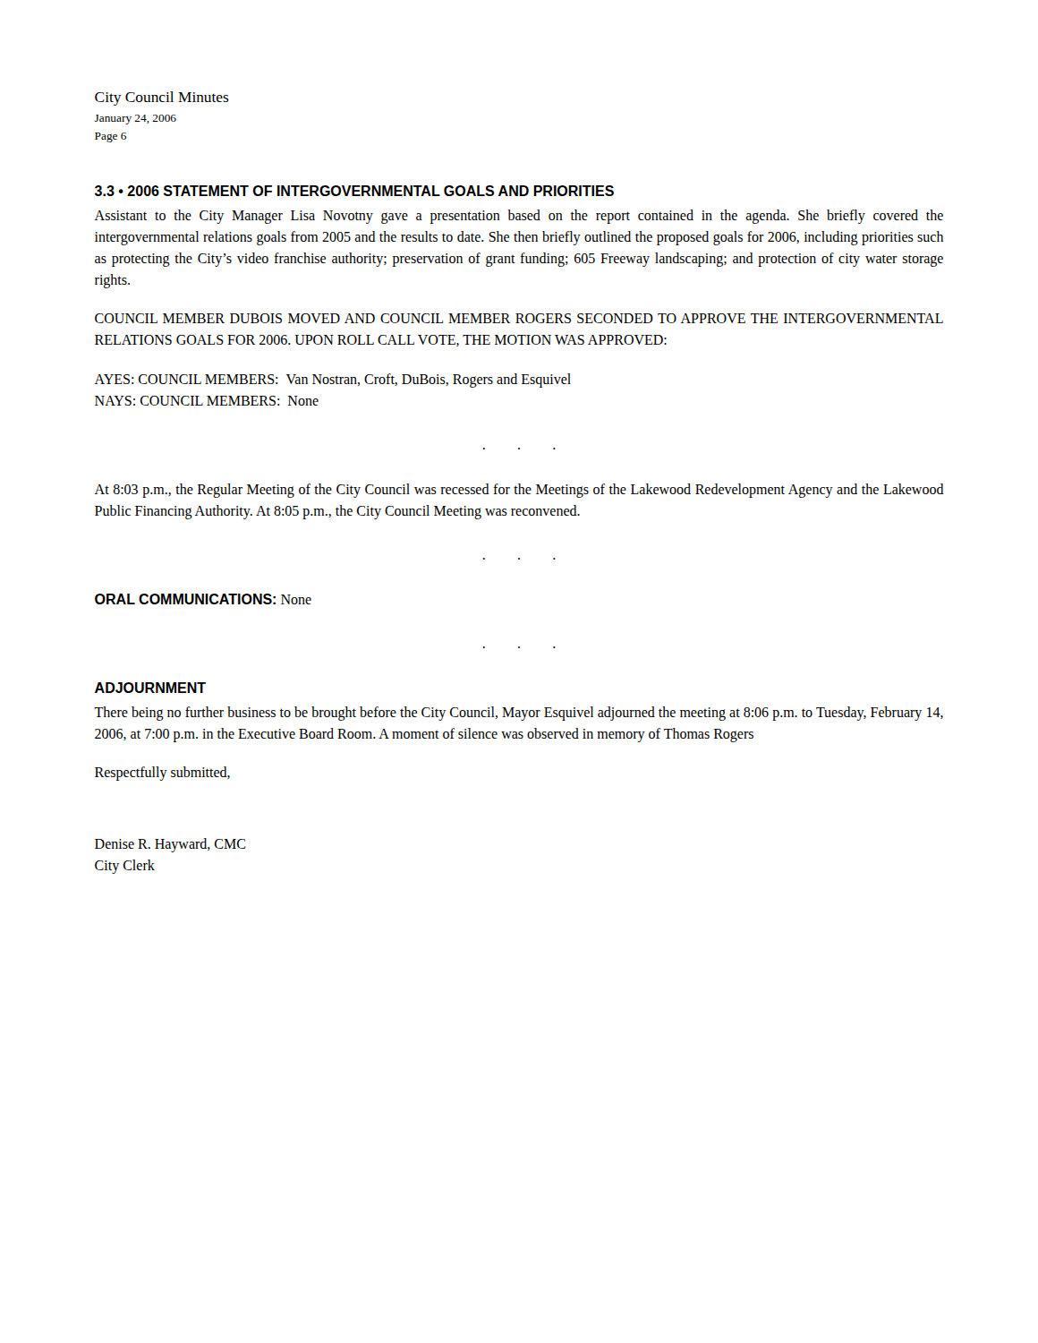City Council Minutes
January 24, 2006
Page 6
3.3 • 2006 STATEMENT OF INTERGOVERNMENTAL GOALS AND PRIORITIES
Assistant to the City Manager Lisa Novotny gave a presentation based on the report contained in the agenda. She briefly covered the intergovernmental relations goals from 2005 and the results to date. She then briefly outlined the proposed goals for 2006, including priorities such as protecting the City’s video franchise authority; preservation of grant funding; 605 Freeway landscaping; and protection of city water storage rights.
COUNCIL MEMBER DUBOIS MOVED AND COUNCIL MEMBER ROGERS SECONDED TO APPROVE THE INTERGOVERNMENTAL RELATIONS GOALS FOR 2006. UPON ROLL CALL VOTE, THE MOTION WAS APPROVED:
AYES: COUNCIL MEMBERS: Van Nostran, Croft, DuBois, Rogers and Esquivel
NAYS: COUNCIL MEMBERS: None
...
At 8:03 p.m., the Regular Meeting of the City Council was recessed for the Meetings of the Lakewood Redevelopment Agency and the Lakewood Public Financing Authority. At 8:05 p.m., the City Council Meeting was reconvened.
...
ORAL COMMUNICATIONS: None
...
ADJOURNMENT
There being no further business to be brought before the City Council, Mayor Esquivel adjourned the meeting at 8:06 p.m. to Tuesday, February 14, 2006, at 7:00 p.m. in the Executive Board Room. A moment of silence was observed in memory of Thomas Rogers
Respectfully submitted,
Denise R. Hayward, CMC
City Clerk